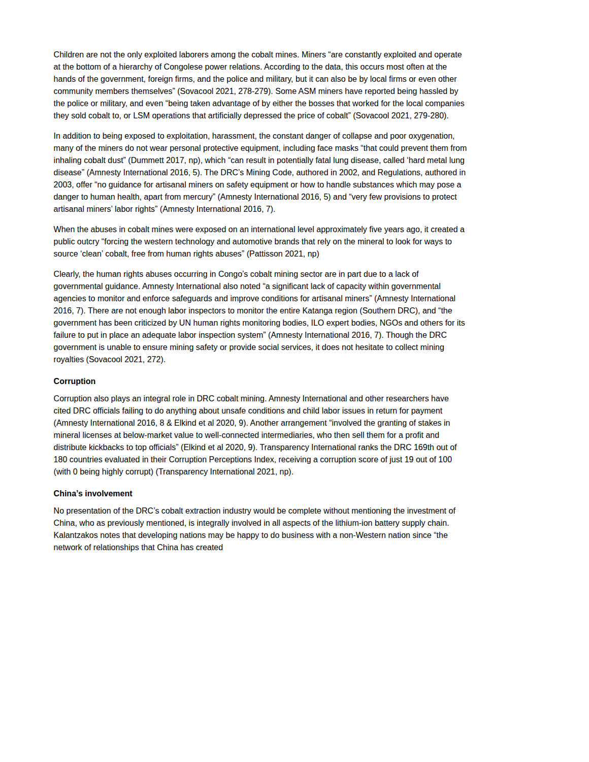Children are not the only exploited laborers among the cobalt mines. Miners “are constantly exploited and operate at the bottom of a hierarchy of Congolese power relations. According to the data, this occurs most often at the hands of the government, foreign firms, and the police and military, but it can also be by local firms or even other community members themselves” (Sovacool 2021, 278-279). Some ASM miners have reported being hassled by the police or military, and even “being taken advantage of by either the bosses that worked for the local companies they sold cobalt to, or LSM operations that artificially depressed the price of cobalt” (Sovacool 2021, 279-280).
In addition to being exposed to exploitation, harassment, the constant danger of collapse and poor oxygenation, many of the miners do not wear personal protective equipment, including face masks “that could prevent them from inhaling cobalt dust” (Dummett 2017, np), which “can result in potentially fatal lung disease, called ‘hard metal lung disease” (Amnesty International 2016, 5). The DRC’s Mining Code, authored in 2002, and Regulations, authored in 2003, offer “no guidance for artisanal miners on safety equipment or how to handle substances which may pose a danger to human health, apart from mercury” (Amnesty International 2016, 5) and “very few provisions to protect artisanal miners’ labor rights” (Amnesty International 2016, 7).
When the abuses in cobalt mines were exposed on an international level approximately five years ago, it created a public outcry “forcing the western technology and automotive brands that rely on the mineral to look for ways to source ‘clean’ cobalt, free from human rights abuses” (Pattisson 2021, np)
Clearly, the human rights abuses occurring in Congo’s cobalt mining sector are in part due to a lack of governmental guidance. Amnesty International also noted “a significant lack of capacity within governmental agencies to monitor and enforce safeguards and improve conditions for artisanal miners” (Amnesty International 2016, 7). There are not enough labor inspectors to monitor the entire Katanga region (Southern DRC), and “the government has been criticized by UN human rights monitoring bodies, ILO expert bodies, NGOs and others for its failure to put in place an adequate labor inspection system” (Amnesty International 2016, 7). Though the DRC government is unable to ensure mining safety or provide social services, it does not hesitate to collect mining royalties (Sovacool 2021, 272).
Corruption
Corruption also plays an integral role in DRC cobalt mining. Amnesty International and other researchers have cited DRC officials failing to do anything about unsafe conditions and child labor issues in return for payment (Amnesty International 2016, 8 & Elkind et al 2020, 9). Another arrangement “involved the granting of stakes in mineral licenses at below-market value to well-connected intermediaries, who then sell them for a profit and distribute kickbacks to top officials” (Elkind et al 2020, 9). Transparency International ranks the DRC 169th out of 180 countries evaluated in their Corruption Perceptions Index, receiving a corruption score of just 19 out of 100 (with 0 being highly corrupt) (Transparency International 2021, np).
China’s involvement
No presentation of the DRC’s cobalt extraction industry would be complete without mentioning the investment of China, who as previously mentioned, is integrally involved in all aspects of the lithium-ion battery supply chain. Kalantzakos notes that developing nations may be happy to do business with a non-Western nation since “the network of relationships that China has created